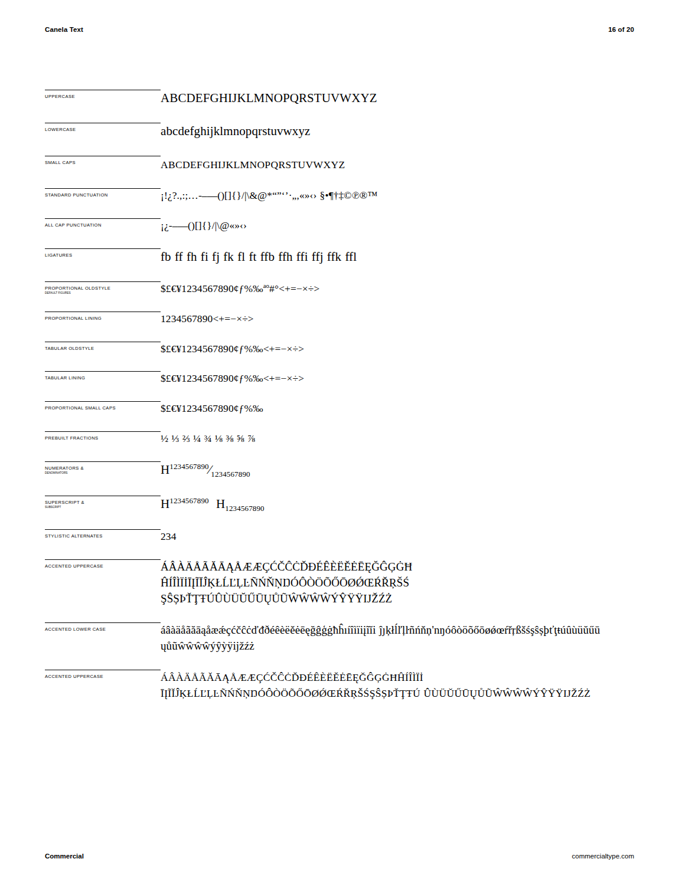Canela Text
16 of 20
| Uppercase | ABCDEFGHIJKLMNOPQRSTUVWXYZ |
| Lowercase | abcdefghijklmnopqrstuvwxyz |
| Small caps | ABCDEFGHIJKLMNOPQRSTUVWXYZ |
| Standard punctuation | ¡!¿?.,:;…-–—()[]{}//\&@*“”‘’·„,«»‹› §•¶†‡©℗®™ |
| All cap punctuation | ¡¿-–—()[]{}//\@«»‹› |
| Ligatures | fb ff fh fi fj fk fl ft ffb ffh ffi ffj ffk ffl |
| Proportional oldstyle default figures | $£€¥1234567890¢ƒ%‰ ao #°<+=−×÷> |
| Proportional lining | 1234567890<+=−×÷> |
| Tabular oldstyle | $£€¥1234567890¢ƒ%‰<+=−×÷> |
| Tabular lining | $£€¥1234567890¢ƒ%‰<+=−×÷> |
| Proportional small caps | $£€¥1234567890¢ƒ%‰ |
| Prebuilt fractions | ½ ⅓ ⅔ ¼ ¾ ⅛ ⅜ ⅝ ⅞ |
| Numerators & denominators | H 1234567890 ⁄ 1234567890 |
| Superscript & subscript | H 1234567890 H 1234567890 |
| Stylistic alternates | 234 |
| Accented uppercase | ÁÂÀÄÅÃĂĀĄÅÆÆÇĆČĈĊĎĐÉÊÈËĚĖĒĘĞĜĢĠĦ ĤÍÎÌÏİĪĮĨĬĴĶŁĹĽĻĿÑŃŇŅŊÓÔÒÖÕŐŌØǾŒŔŘŖŠŚ ŞŜȘÞŤŢŦÚÛÙÜŬŰŪŲŮŨŴŴŴŴÝŶŸŸIJŽŹŻ |
| Accented lower case | áâàäåãăāąåæǽçćčĉċďđðéêèëěėēęğĝģġħĥıíîìïiįĩĭi ĵȷķłĺľļŀñńňņ'nŋóôòöõőōøǿœŕřŗßšśşŝșþťţŧúûùüŭűū ųůũŵŵŵŵýŷỳÿijžźż |
| Accented uppercase | ÁÂÀÄÅÃĂĀĄÅÆÆÇĆČĈĊĎĐÉÊÈËĚĖĒĘĞĜĢĠĦĤÍÎÌÏİ ĪĮĨĬĴĶŁĹĽĻĿÑŃŇŅŊÓÔÒÖÕŐŌØǾŒŔŘŖŠŚŞŜȘÞŤŢŦÚ ÛÙÜŬŰŪŲŮŨŴŴŴŴÝŶŸŸIJŽŹŻ |
Commercial
commercialtype.com